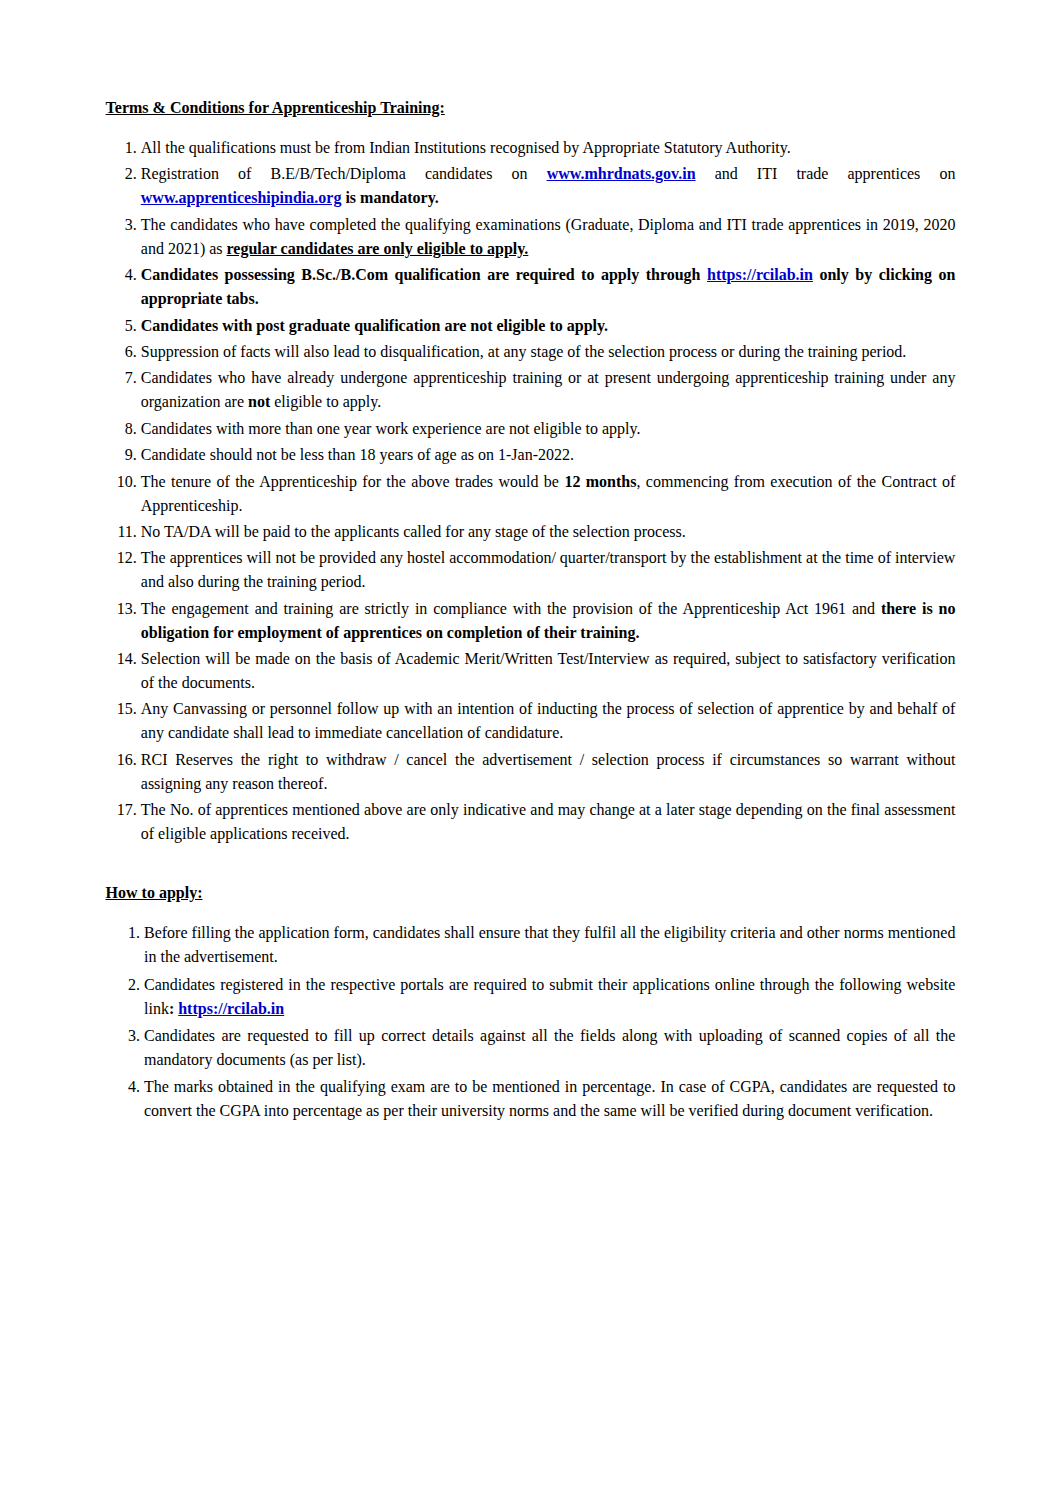Terms & Conditions for Apprenticeship Training:
All the qualifications must be from Indian Institutions recognised by Appropriate Statutory Authority.
Registration of B.E/B/Tech/Diploma candidates on www.mhrdnats.gov.in and ITI trade apprentices on www.apprenticeshipindia.org is mandatory.
The candidates who have completed the qualifying examinations (Graduate, Diploma and ITI trade apprentices in 2019, 2020 and 2021) as regular candidates are only eligible to apply.
Candidates possessing B.Sc./B.Com qualification are required to apply through https://rcilab.in only by clicking on appropriate tabs.
Candidates with post graduate qualification are not eligible to apply.
Suppression of facts will also lead to disqualification, at any stage of the selection process or during the training period.
Candidates who have already undergone apprenticeship training or at present undergoing apprenticeship training under any organization are not eligible to apply.
Candidates with more than one year work experience are not eligible to apply.
Candidate should not be less than 18 years of age as on 1-Jan-2022.
The tenure of the Apprenticeship for the above trades would be 12 months, commencing from execution of the Contract of Apprenticeship.
No TA/DA will be paid to the applicants called for any stage of the selection process.
The apprentices will not be provided any hostel accommodation/ quarter/transport by the establishment at the time of interview and also during the training period.
The engagement and training are strictly in compliance with the provision of the Apprenticeship Act 1961 and there is no obligation for employment of apprentices on completion of their training.
Selection will be made on the basis of Academic Merit/Written Test/Interview as required, subject to satisfactory verification of the documents.
Any Canvassing or personnel follow up with an intention of inducting the process of selection of apprentice by and behalf of any candidate shall lead to immediate cancellation of candidature.
RCI Reserves the right to withdraw / cancel the advertisement / selection process if circumstances so warrant without assigning any reason thereof.
The No. of apprentices mentioned above are only indicative and may change at a later stage depending on the final assessment of eligible applications received.
How to apply:
Before filling the application form, candidates shall ensure that they fulfil all the eligibility criteria and other norms mentioned in the advertisement.
Candidates registered in the respective portals are required to submit their applications online through the following website link: https://rcilab.in
Candidates are requested to fill up correct details against all the fields along with uploading of scanned copies of all the mandatory documents (as per list).
The marks obtained in the qualifying exam are to be mentioned in percentage. In case of CGPA, candidates are requested to convert the CGPA into percentage as per their university norms and the same will be verified during document verification.